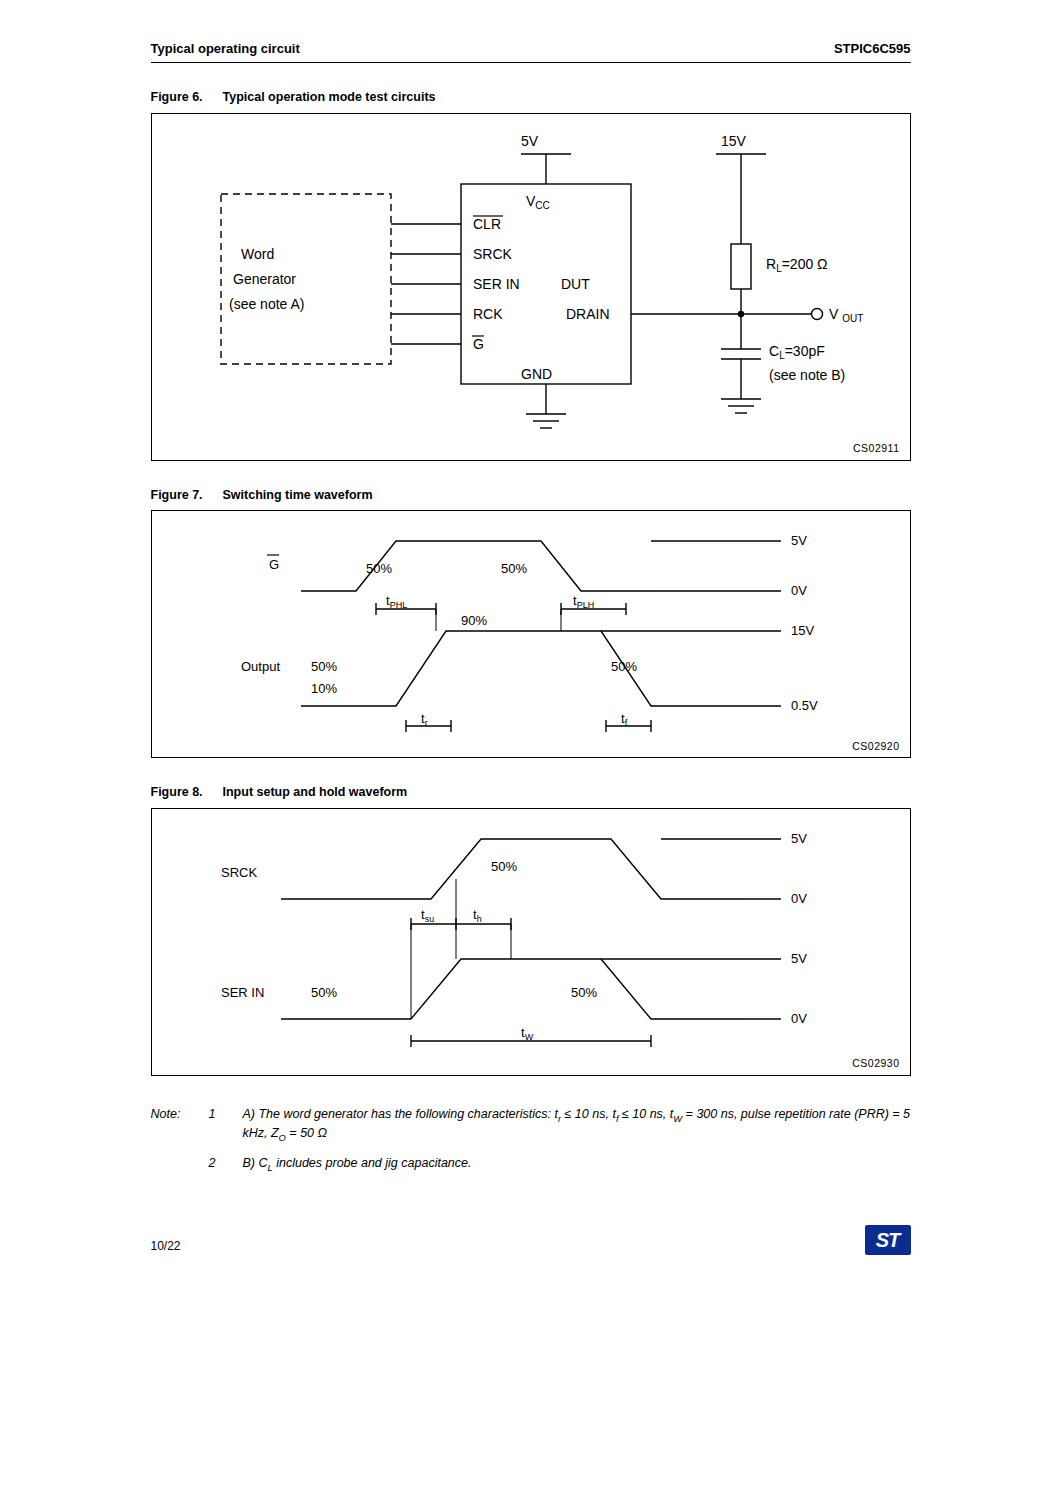Typical operating circuit STPIC6C595
Figure 6. Typical operation mode test circuits
5V 15V VCC CLR SRCK SER IN RCK G DUT DRAIN GND Word Generator (see note A) RL=200 Ω V OUT CL=30pF (see note B) CS02911
Figure 7. Switching time waveform
G 50% 50% 5V 0V 15V 0.5V tPHL tPLH Output 50% 10% 90% 50% tr tf CS02920
Figure 8. Input setup and hold waveform
SRCK 50% 5V 0V 5V 0V tsu th SER IN 50% 50% tW CS02930
| Note: | 1 | A) The word generator has the following characteristics: t r ≤ 10 ns, t f ≤ 10 ns, t W = 300 ns, pulse repetition rate (PRR) = 5 kHz, Z O = 50 Ω |
| | 2 | B) C L includes probe and jig capacitance. |
10/22
ST